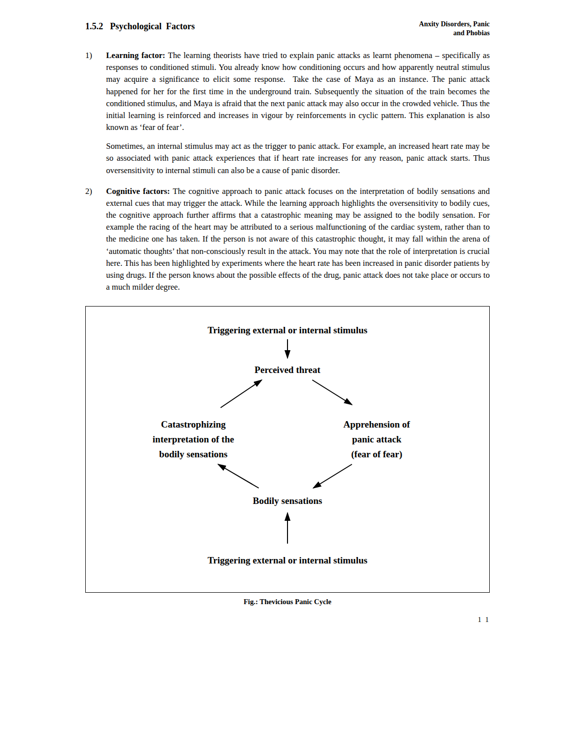Anxity Disorders, Panic
and Phobias
1.5.2 Psychological Factors
1)
Learning factor: The learning theorists have tried to explain panic attacks as learnt phenomena – specifically as responses to conditioned stimuli. You already know how conditioning occurs and how apparently neutral stimulus may acquire a significance to elicit some response. Take the case of Maya as an instance. The panic attack happened for her for the first time in the underground train. Subsequently the situation of the train becomes the conditioned stimulus, and Maya is afraid that the next panic attack may also occur in the crowded vehicle. Thus the initial learning is reinforced and increases in vigour by reinforcements in cyclic pattern. This explanation is also known as ‘fear of fear’.
Sometimes, an internal stimulus may act as the trigger to panic attack. For example, an increased heart rate may be so associated with panic attack experiences that if heart rate increases for any reason, panic attack starts. Thus oversensitivity to internal stimuli can also be a cause of panic disorder.
2)
Cognitive factors: The cognitive approach to panic attack focuses on the interpretation of bodily sensations and external cues that may trigger the attack. While the learning approach highlights the oversensitivity to bodily cues, the cognitive approach further affirms that a catastrophic meaning may be assigned to the bodily sensation. For example the racing of the heart may be attributed to a serious malfunctioning of the cardiac system, rather than to the medicine one has taken. If the person is not aware of this catastrophic thought, it may fall within the arena of ‘automatic thoughts’ that non-consciously result in the attack. You may note that the role of interpretation is crucial here. This has been highlighted by experiments where the heart rate has been increased in panic disorder patients by using drugs. If the person knows about the possible effects of the drug, panic attack does not take place or occurs to a much milder degree.
Triggering external or internal stimulus Perceived threat Catastrophizing interpretation of the bodily sensations Apprehension of panic attack (fear of fear) Bodily sensations Triggering external or internal stimulus
Fig.: Thevicious Panic Cycle
1 1